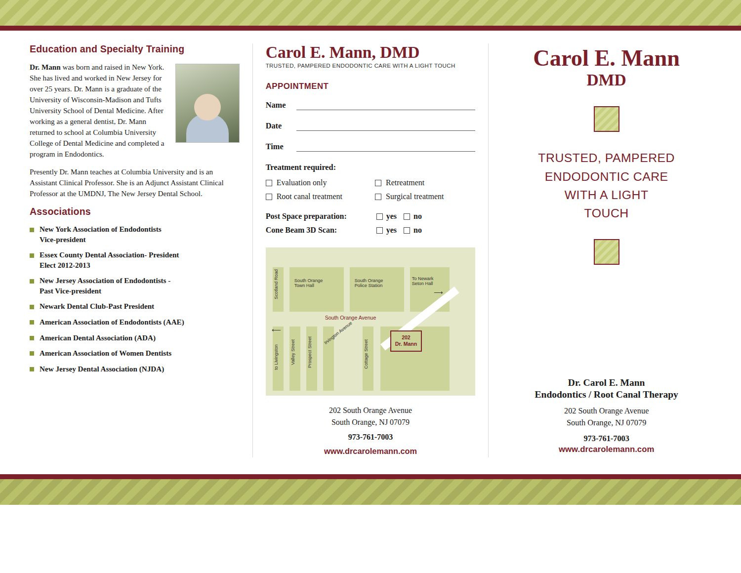Education and Specialty Training
Dr. Mann was born and raised in New York. She has lived and worked in New Jersey for over 25 years. Dr. Mann is a graduate of the University of Wisconsin-Madison and Tufts University School of Dental Medicine. After working as a general dentist, Dr. Mann returned to school at Columbia University College of Dental Medicine and completed a program in Endodontics.
Presently Dr. Mann teaches at Columbia University and is an Assistant Clinical Professor. She is an Adjunct Assistant Clinical Professor at the UMDNJ, The New Jersey Dental School.
Associations
New York Association of Endodontists
Vice-president
Essex County Dental Association- President
Elect 2012-2013
New Jersey Association of Endodontists -
Past Vice-president
Newark Dental Club-Past President
American Association of Endodontists (AAE)
American Dental Association (ADA)
American Association of Women Dentists
New Jersey Dental Association (NJDA)
Carol E. Mann, DMD
Trusted, pampered endodontic care with a light touch
APPOINTMENT
Name
Date
Time
Treatment required:
Evaluation only Retreatment Root canal treatment Surgical treatment
Post Space preparation: yes no
Cone Beam 3D Scan: yes no
Scotland Road
South Orange
Town Hall
South Orange
Police Station
To Newark
Seton Hall
⟶
South Orange Avenue
to Livingston
⟵
Valley Street
Prospect Street
Irvington Avenue
Cottage Street
202
Dr. Mann
202 South Orange Avenue
South Orange, NJ 07079
973-761-7003
www.drcarolemann.com
Carol E. Mann
DMD
Trusted, pampered
endodontic care
with a light
touch
Dr. Carol E. Mann
Endodontics / Root Canal Therapy
202 South Orange Avenue
South Orange, NJ 07079
973-761-7003
www.drcarolemann.com